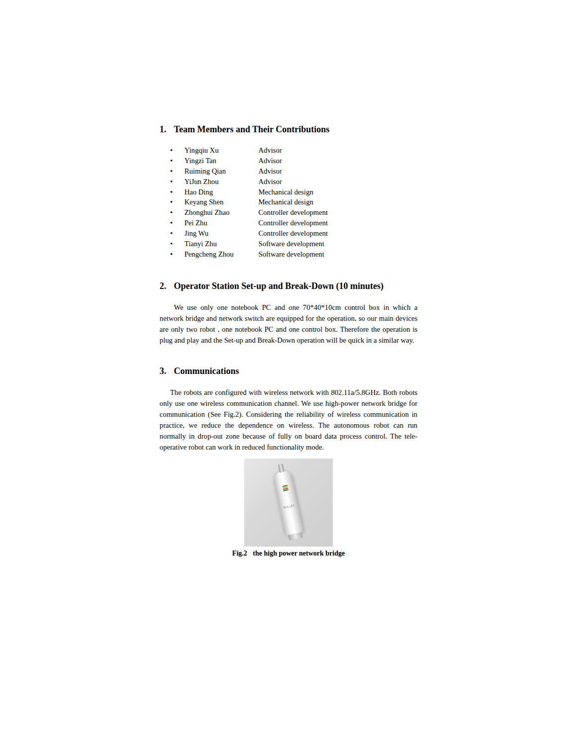1. Team Members and Their Contributions
Yingqiu Xu Advisor
Yingzi Tan Advisor
Ruiming Qian Advisor
YiJun Zhou Advisor
Hao Ding Mechanical design
Keyang Shen Mechanical design
Zhonghui Zhao Controller development
Pei Zhu Controller development
Jing Wu Controller development
Tianyi Zhu Software development
Pengcheng Zhou Software development
2. Operator Station Set-up and Break-Down (10 minutes)
We use only one notebook PC and one 70*40*10cm control box in which a network bridge and network switch are equipped for the operation, so our main devices are only two robot , one notebook PC and one control box. Therefore the operation is plug and play and the Set-up and Break-Down operation will be quick in a similar way.
3. Communications
The robots are configured with wireless network with 802.11a/5.8GHz. Both robots only use one wireless communication channel. We use high-power network bridge for communication (See Fig.2). Considering the reliability of wireless communication in practice, we reduce the dependence on wireless. The autonomous robot can run normally in drop-out zone because of fully on board data process control. The tele-operative robot can work in reduced functionality mode.
BULLET
Fig.2the high power network bridge